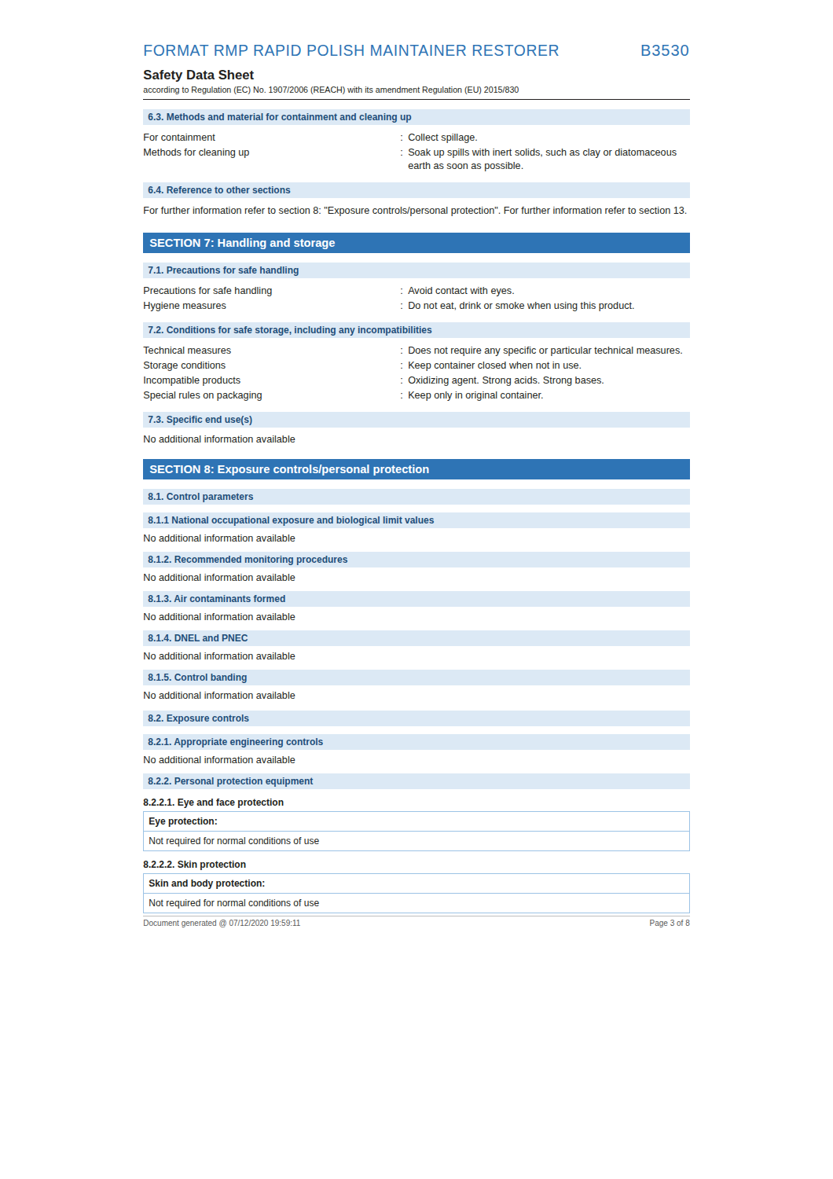FORMAT RMP RAPID POLISH MAINTAINER RESTORER
B3530
Safety Data Sheet
according to Regulation (EC) No. 1907/2006 (REACH) with its amendment Regulation (EU) 2015/830
6.3. Methods and material for containment and cleaning up
For containment
:
Collect spillage.
Methods for cleaning up
:
Soak up spills with inert solids, such as clay or diatomaceous earth as soon as possible.
6.4. Reference to other sections
For further information refer to section 8: "Exposure controls/personal protection". For further information refer to section 13.
SECTION 7: Handling and storage
7.1. Precautions for safe handling
Precautions for safe handling
:
Avoid contact with eyes.
Hygiene measures
:
Do not eat, drink or smoke when using this product.
7.2. Conditions for safe storage, including any incompatibilities
Technical measures
:
Does not require any specific or particular technical measures.
Storage conditions
:
Keep container closed when not in use.
Incompatible products
:
Oxidizing agent. Strong acids. Strong bases.
Special rules on packaging
:
Keep only in original container.
7.3. Specific end use(s)
No additional information available
SECTION 8: Exposure controls/personal protection
8.1. Control parameters
8.1.1 National occupational exposure and biological limit values
No additional information available
8.1.2. Recommended monitoring procedures
No additional information available
8.1.3. Air contaminants formed
No additional information available
8.1.4. DNEL and PNEC
No additional information available
8.1.5. Control banding
No additional information available
8.2. Exposure controls
8.2.1. Appropriate engineering controls
No additional information available
8.2.2. Personal protection equipment
8.2.2.1. Eye and face protection
| Eye protection: |
| --- |
| Not required for normal conditions of use |
8.2.2.2. Skin protection
| Skin and body protection: |
| --- |
| Not required for normal conditions of use |
Document generated @ 07/12/2020 19:59:11
Page 3 of 8